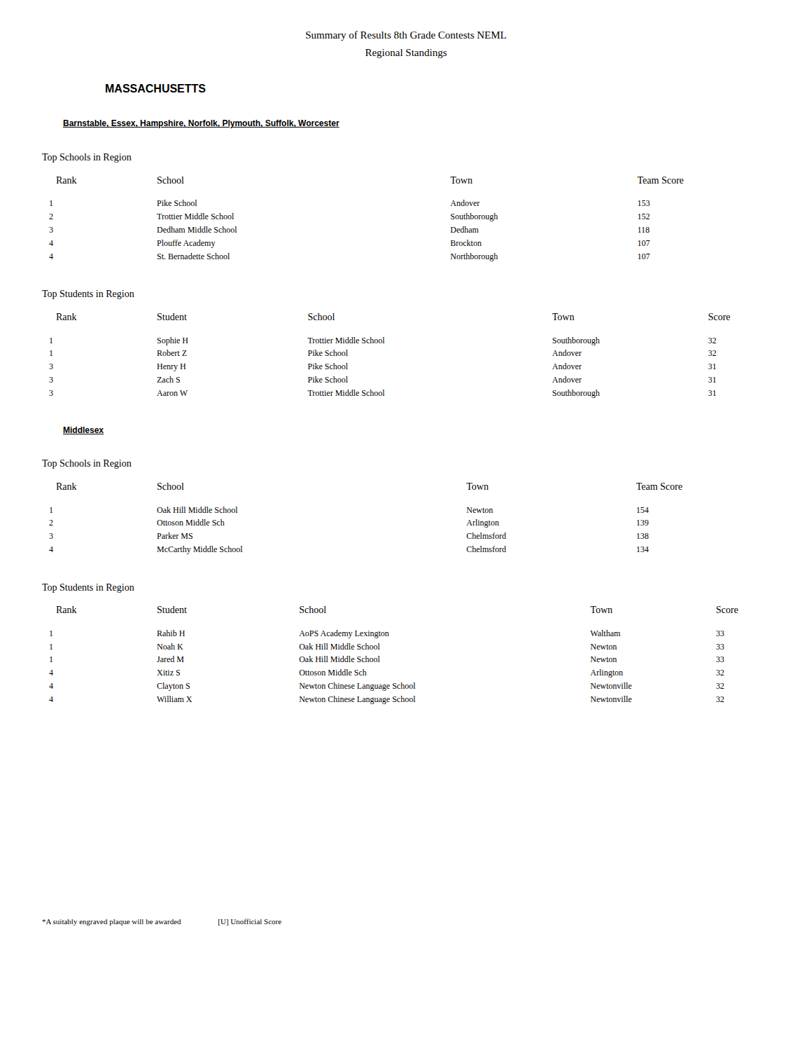Summary of Results 8th Grade Contests NEML
Regional Standings
MASSACHUSETTS
Barnstable, Essex, Hampshire, Norfolk, Plymouth, Suffolk, Worcester
Top Schools in Region
| Rank | School | Town | Team Score |
| --- | --- | --- | --- |
| 1 | Pike School | Andover | 153 |
| 2 | Trottier Middle School | Southborough | 152 |
| 3 | Dedham Middle School | Dedham | 118 |
| 4 | Plouffe Academy | Brockton | 107 |
| 4 | St. Bernadette School | Northborough | 107 |
Top Students in Region
| Rank | Student | School | Town | Score |
| --- | --- | --- | --- | --- |
| 1 | Sophie H | Trottier Middle School | Southborough | 32 |
| 1 | Robert Z | Pike School | Andover | 32 |
| 3 | Henry H | Pike School | Andover | 31 |
| 3 | Zach S | Pike School | Andover | 31 |
| 3 | Aaron W | Trottier Middle School | Southborough | 31 |
Middlesex
Top Schools in Region
| Rank | School | Town | Team Score |
| --- | --- | --- | --- |
| 1 | Oak Hill Middle School | Newton | 154 |
| 2 | Ottoson Middle Sch | Arlington | 139 |
| 3 | Parker MS | Chelmsford | 138 |
| 4 | McCarthy Middle School | Chelmsford | 134 |
Top Students in Region
| Rank | Student | School | Town | Score |
| --- | --- | --- | --- | --- |
| 1 | Rahib H | AoPS Academy Lexington | Waltham | 33 |
| 1 | Noah K | Oak Hill Middle School | Newton | 33 |
| 1 | Jared M | Oak Hill Middle School | Newton | 33 |
| 4 | Xitiz S | Ottoson Middle Sch | Arlington | 32 |
| 4 | Clayton S | Newton Chinese Language School | Newtonville | 32 |
| 4 | William X | Newton Chinese Language School | Newtonville | 32 |
*A suitably engraved plaque will be awarded [U] Unofficial Score